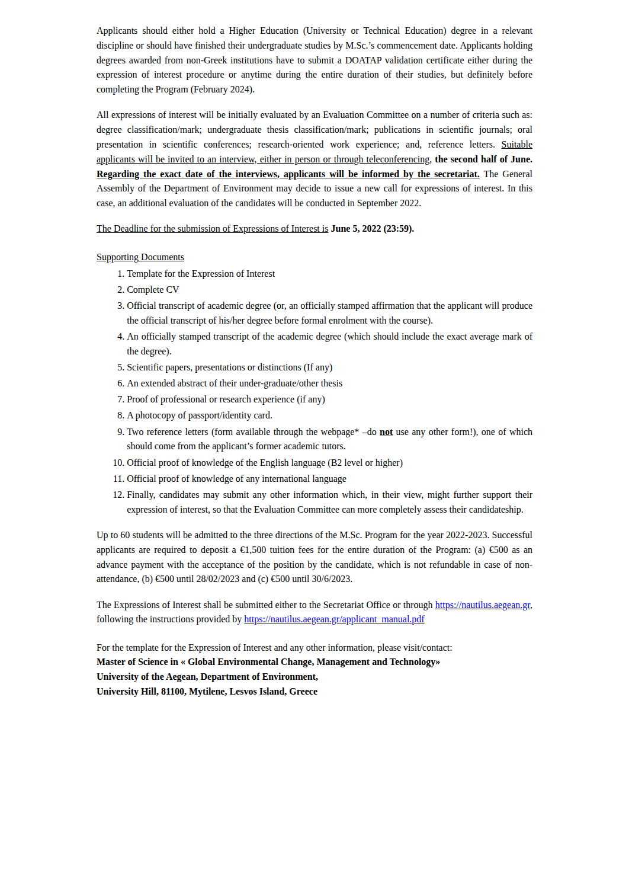Applicants should either hold a Higher Education (University or Technical Education) degree in a relevant discipline or should have finished their undergraduate studies by M.Sc.’s commencement date. Applicants holding degrees awarded from non-Greek institutions have to submit a DOATAP validation certificate either during the expression of interest procedure or anytime during the entire duration of their studies, but definitely before completing the Program (February 2024).
All expressions of interest will be initially evaluated by an Evaluation Committee on a number of criteria such as: degree classification/mark; undergraduate thesis classification/mark; publications in scientific journals; oral presentation in scientific conferences; research-oriented work experience; and, reference letters. Suitable applicants will be invited to an interview, either in person or through teleconferencing, the second half of June. Regarding the exact date of the interviews, applicants will be informed by the secretariat. The General Assembly of the Department of Environment may decide to issue a new call for expressions of interest. In this case, an additional evaluation of the candidates will be conducted in September 2022.
The Deadline for the submission of Expressions of Interest is June 5, 2022 (23:59).
Supporting Documents
Template for the Expression of Interest
Complete CV
Official transcript of academic degree (or, an officially stamped affirmation that the applicant will produce the official transcript of his/her degree before formal enrolment with the course).
An officially stamped transcript of the academic degree (which should include the exact average mark of the degree).
Scientific papers, presentations or distinctions (If any)
An extended abstract of their under-graduate/other thesis
Proof of professional or research experience (if any)
A photocopy of passport/identity card.
Two reference letters (form available through the webpage* –do not use any other form!), one of which should come from the applicant’s former academic tutors.
Official proof of knowledge of the English language (B2 level or higher)
Official proof of knowledge of any international language
Finally, candidates may submit any other information which, in their view, might further support their expression of interest, so that the Evaluation Committee can more completely assess their candidateship.
Up to 60 students will be admitted to the three directions of the M.Sc. Program for the year 2022-2023. Successful applicants are required to deposit a €1,500 tuition fees for the entire duration of the Program: (a) €500 as an advance payment with the acceptance of the position by the candidate, which is not refundable in case of non-attendance, (b) €500 until 28/02/2023 and (c) €500 until 30/6/2023.
The Expressions of Interest shall be submitted either to the Secretariat Office or through https://nautilus.aegean.gr, following the instructions provided by https://nautilus.aegean.gr/applicant_manual.pdf
For the template for the Expression of Interest and any other information, please visit/contact:
Master of Science in « Global Environmental Change, Management and Technology»
University of the Aegean, Department of Environment,
University Hill, 81100, Mytilene, Lesvos Island, Greece